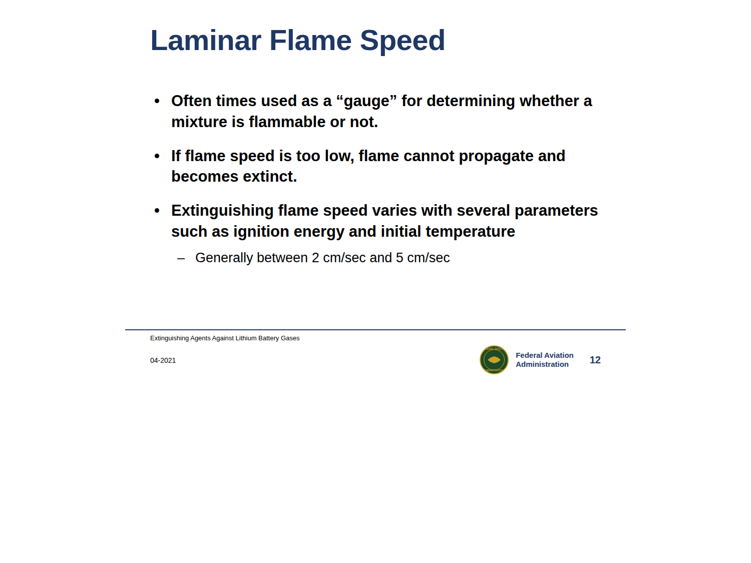Laminar Flame Speed
Often times used as a “gauge” for determining whether a mixture is flammable or not.
If flame speed is too low, flame cannot propagate and becomes extinct.
Extinguishing flame speed varies with several parameters such as ignition energy and initial temperature
Generally between 2 cm/sec and 5 cm/sec
Extinguishing Agents Against Lithium Battery Gases
04-2021
FEDERAL AVIATION
ADMINISTRATION
Federal Aviation
Administration
12